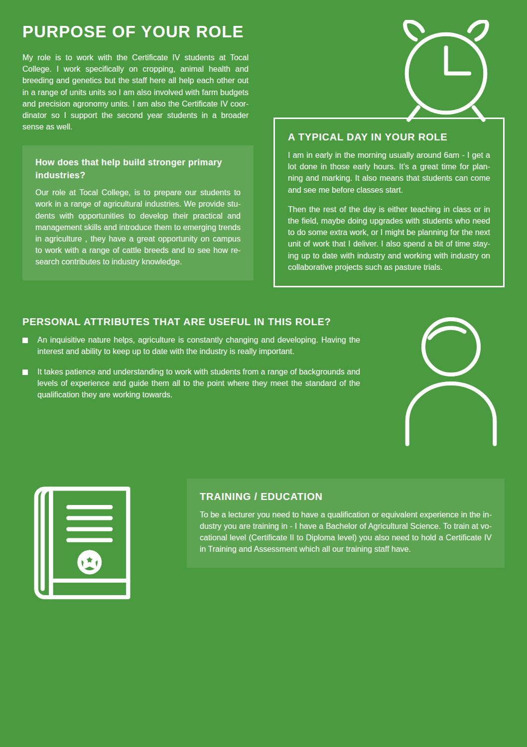Purpose of your role
My role is to work with the Certificate IV students at Tocal College. I work specifically on cropping, animal health and breeding and genetics but the staff here all help each other out in a range of units units so I am also involved with farm budgets and precision agronomy units. I am also the Certificate IV coordinator so I support the second year students in a broader sense as well.
How does that help build stronger primary industries?
Our role at Tocal College, is to prepare our students to work in a range of agricultural industries. We provide students with opportunities to develop their practical and management skills and introduce them to emerging trends in agriculture , they have a great opportunity on campus to work with a range of cattle breeds and to see how research contributes to industry knowledge.
A typical day in your role
I am in early in the morning usually around 6am - I get a lot done in those early hours. It's a great time for planning and marking. It also means that students can come and see me before classes start.
Then the rest of the day is either teaching in class or in the field, maybe doing upgrades with students who need to do some extra work, or I might be planning for the next unit of work that I deliver. I also spend a bit of time staying up to date with industry and working with industry on collaborative projects such as pasture trials.
Personal attributes that are useful in this role?
An inquisitive nature helps, agriculture is constantly changing and developing. Having the interest and ability to keep up to date with the industry is really important.
It takes patience and understanding to work with students from a range of backgrounds and levels of experience and guide them all to the point where they meet the standard of the qualification they are working towards.
Training / Education
To be a lecturer you need to have a qualification or equivalent experience in the industry you are training in - I have a Bachelor of Agricultural Science. To train at vocational level (Certificate II to Diploma level) you also need to hold a Certificate IV in Training and Assessment which all our training staff have.